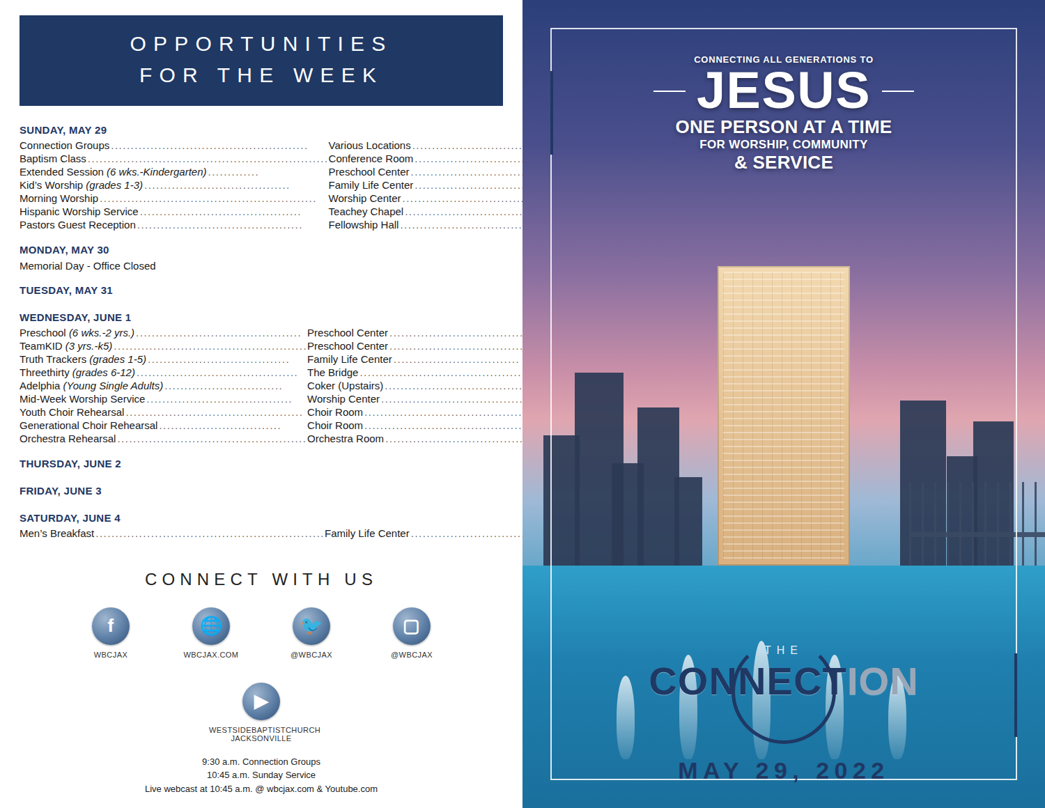Opportunities
for the Week
Sunday, May 29
| Connection Groups .................................................. | Various Locations .................................... | 9:30 a.m. |
| Baptism Class ............................................................. | Conference Room ................................... | 9:45 a.m. |
| Extended Session (6 wks.-Kindergarten) ............. | Preschool Center ................................... | 10:45 a.m. |
| Kid’s Worship (grades 1-3) ..................................... | Family Life Center ................................ | 10:45 a.m. |
| Morning Worship ....................................................... | Worship Center ..................................... | 10:45 a.m. |
| Hispanic Worship Service ......................................... | Teachey Chapel ..................................... | 10:45 a.m. |
| Pastors Guest Reception .......................................... | Fellowship Hall ...................................... | 12:00 p.m. |
Monday, May 30
Memorial Day - Office Closed
Tuesday, May 31
Wednesday, June 1
| Preschool (6 wks.-2 yrs.) .......................................... | Preschool Center ................................... | 6:30 p.m. |
| TeamKID (3 yrs.-k5) ................................................. | Preschool Center ................................... | 6:30 p.m. |
| Truth Trackers (grades 1-5) .................................... | Family Life Center ................................ | 6:30 p.m. |
| Threethirty (grades 6-12) ......................................... | The Bridge ............................................. | 6:30 p.m. |
| Adelphia (Young Single Adults) .............................. | Coker (Upstairs) ..................................... | 6:30 p.m. |
| Mid-Week Worship Service ..................................... | Worship Center ..................................... | 6:30 p.m. |
| Youth Choir Rehearsal ............................................. | Choir Room ........................................... | 7:30 p.m. |
| Generational Choir Rehearsal ............................... | Choir Room ........................................... | 7:30 p.m. |
| Orchestra Rehearsal ................................................ | Orchestra Room .................................... | 7:30 p.m. |
Thursday, June 2
Friday, June 3
Saturday, June 4
| Men’s Breakfast .......................................................... | Family Life Center ................................ | 8:00 a.m. |
Connect with us
f
WBCJAX
🌐
WBCJAX.COM
🐦
@WBCJAX
▢
@WBCJAX
▶
WESTSIDEBAPTISTCHURCH
JACKSONVILLE
9:30 a.m. Connection Groups
10:45 a.m. Sunday Service
Live webcast at 10:45 a.m. @ wbcjax.com & Youtube.com
Connecting all generations to
JESUS
One person at a time
for worship, community
& service
The
CONNECTION
MAY 29, 2022